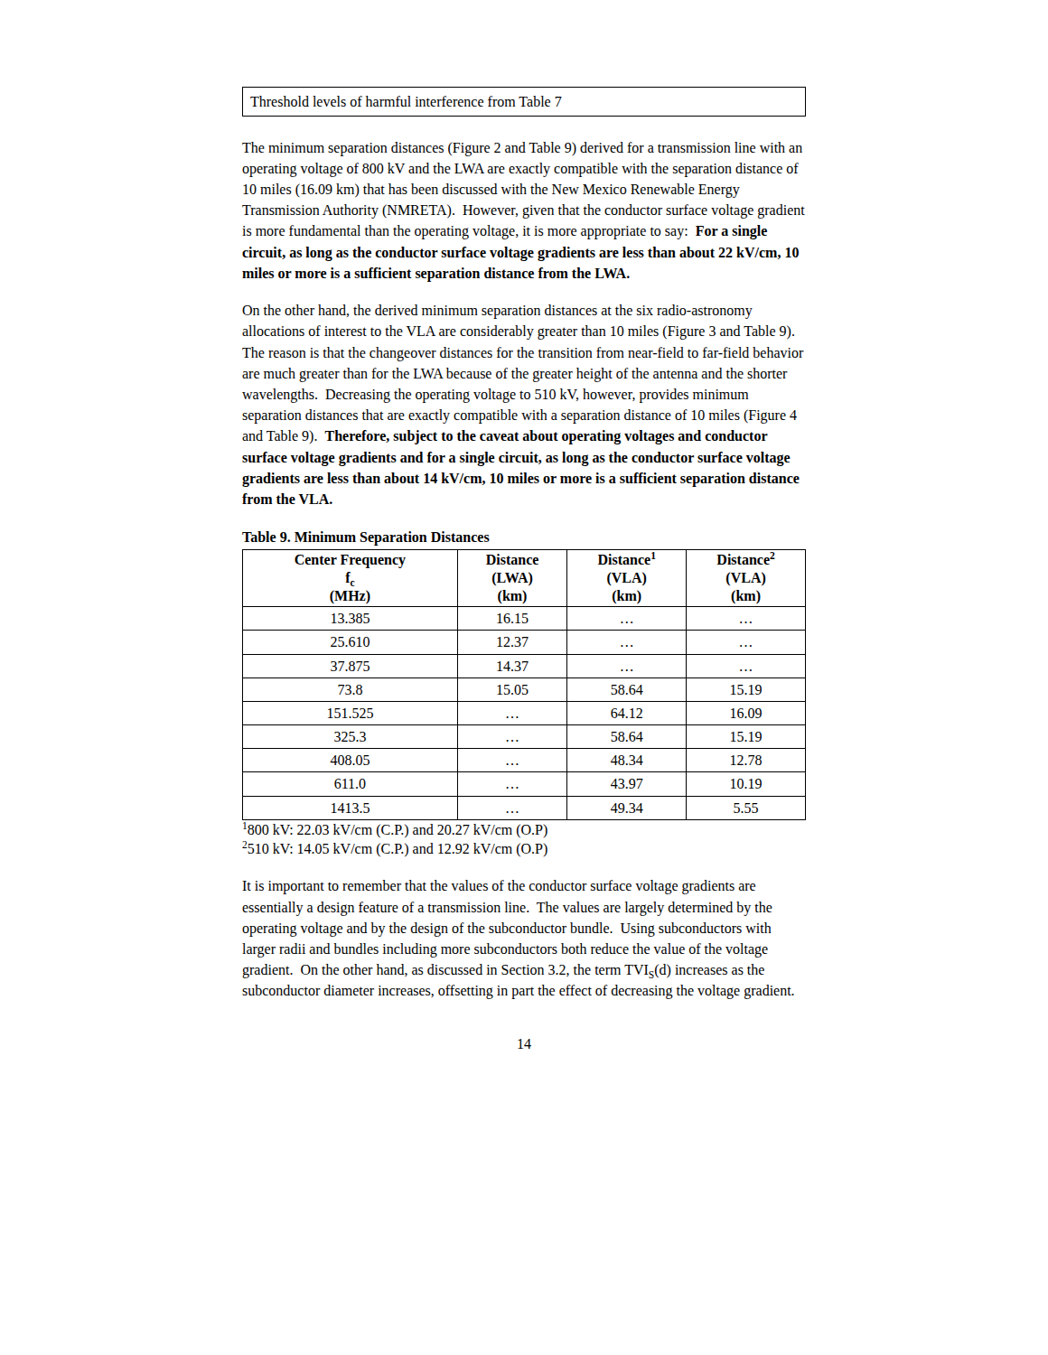Threshold levels of harmful interference from Table 7
The minimum separation distances (Figure 2 and Table 9) derived for a transmission line with an operating voltage of 800 kV and the LWA are exactly compatible with the separation distance of 10 miles (16.09 km) that has been discussed with the New Mexico Renewable Energy Transmission Authority (NMRETA). However, given that the conductor surface voltage gradient is more fundamental than the operating voltage, it is more appropriate to say: For a single circuit, as long as the conductor surface voltage gradients are less than about 22 kV/cm, 10 miles or more is a sufficient separation distance from the LWA.
On the other hand, the derived minimum separation distances at the six radio-astronomy allocations of interest to the VLA are considerably greater than 10 miles (Figure 3 and Table 9). The reason is that the changeover distances for the transition from near-field to far-field behavior are much greater than for the LWA because of the greater height of the antenna and the shorter wavelengths. Decreasing the operating voltage to 510 kV, however, provides minimum separation distances that are exactly compatible with a separation distance of 10 miles (Figure 4 and Table 9). Therefore, subject to the caveat about operating voltages and conductor surface voltage gradients and for a single circuit, as long as the conductor surface voltage gradients are less than about 14 kV/cm, 10 miles or more is a sufficient separation distance from the VLA.
Table 9. Minimum Separation Distances
| Center Frequency f c (MHz) | Distance (LWA) (km) | Distance 1 (VLA) (km) | Distance 2 (VLA) (km) |
| --- | --- | --- | --- |
| 13.385 | 16.15 | … | … |
| 25.610 | 12.37 | … | … |
| 37.875 | 14.37 | … | … |
| 73.8 | 15.05 | 58.64 | 15.19 |
| 151.525 | … | 64.12 | 16.09 |
| 325.3 | … | 58.64 | 15.19 |
| 408.05 | … | 48.34 | 12.78 |
| 611.0 | … | 43.97 | 10.19 |
| 1413.5 | … | 49.34 | 5.55 |
1800 kV: 22.03 kV/cm (C.P.) and 20.27 kV/cm (O.P)
2510 kV: 14.05 kV/cm (C.P.) and 12.92 kV/cm (O.P)
It is important to remember that the values of the conductor surface voltage gradients are essentially a design feature of a transmission line. The values are largely determined by the operating voltage and by the design of the subconductor bundle. Using subconductors with larger radii and bundles including more subconductors both reduce the value of the voltage gradient. On the other hand, as discussed in Section 3.2, the term TVIS(d) increases as the subconductor diameter increases, offsetting in part the effect of decreasing the voltage gradient.
14